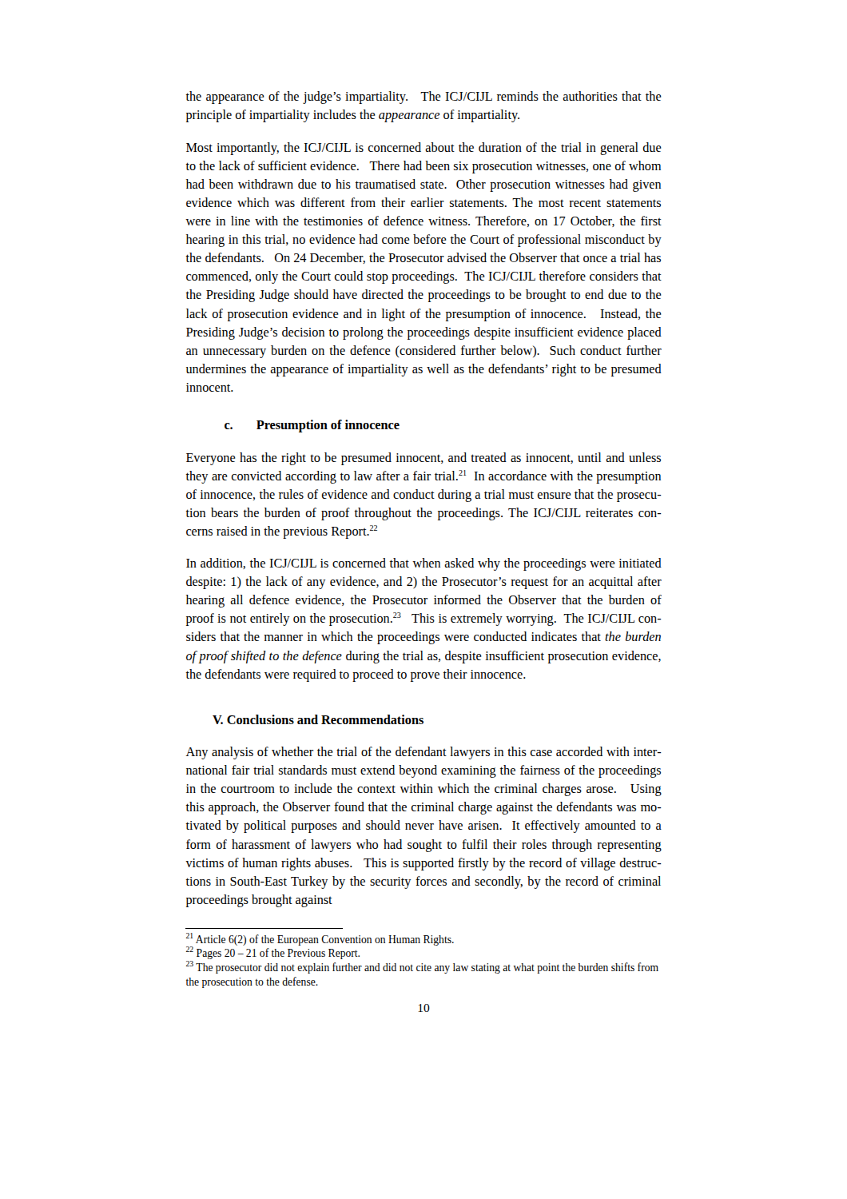the appearance of the judge’s impartiality. The ICJ/CIJL reminds the authorities that the principle of impartiality includes the appearance of impartiality.
Most importantly, the ICJ/CIJL is concerned about the duration of the trial in general due to the lack of sufficient evidence. There had been six prosecution witnesses, one of whom had been withdrawn due to his traumatised state. Other prosecution witnesses had given evidence which was different from their earlier statements. The most recent statements were in line with the testimonies of defence witness. Therefore, on 17 October, the first hearing in this trial, no evidence had come before the Court of professional misconduct by the defendants. On 24 December, the Prosecutor advised the Observer that once a trial has commenced, only the Court could stop proceedings. The ICJ/CIJL therefore considers that the Presiding Judge should have directed the proceedings to be brought to end due to the lack of prosecution evidence and in light of the presumption of innocence. Instead, the Presiding Judge’s decision to prolong the proceedings despite insufficient evidence placed an unnecessary burden on the defence (considered further below). Such conduct further undermines the appearance of impartiality as well as the defendants’ right to be presumed innocent.
c. Presumption of innocence
Everyone has the right to be presumed innocent, and treated as innocent, until and unless they are convicted according to law after a fair trial.21 In accordance with the presumption of innocence, the rules of evidence and conduct during a trial must ensure that the prosecution bears the burden of proof throughout the proceedings. The ICJ/CIJL reiterates concerns raised in the previous Report.22
In addition, the ICJ/CIJL is concerned that when asked why the proceedings were initiated despite: 1) the lack of any evidence, and 2) the Prosecutor’s request for an acquittal after hearing all defence evidence, the Prosecutor informed the Observer that the burden of proof is not entirely on the prosecution.23 This is extremely worrying. The ICJ/CIJL considers that the manner in which the proceedings were conducted indicates that the burden of proof shifted to the defence during the trial as, despite insufficient prosecution evidence, the defendants were required to proceed to prove their innocence.
V. Conclusions and Recommendations
Any analysis of whether the trial of the defendant lawyers in this case accorded with international fair trial standards must extend beyond examining the fairness of the proceedings in the courtroom to include the context within which the criminal charges arose. Using this approach, the Observer found that the criminal charge against the defendants was motivated by political purposes and should never have arisen. It effectively amounted to a form of harassment of lawyers who had sought to fulfil their roles through representing victims of human rights abuses. This is supported firstly by the record of village destructions in South-East Turkey by the security forces and secondly, by the record of criminal proceedings brought against
21 Article 6(2) of the European Convention on Human Rights.
22 Pages 20 – 21 of the Previous Report.
23 The prosecutor did not explain further and did not cite any law stating at what point the burden shifts from the prosecution to the defense.
10